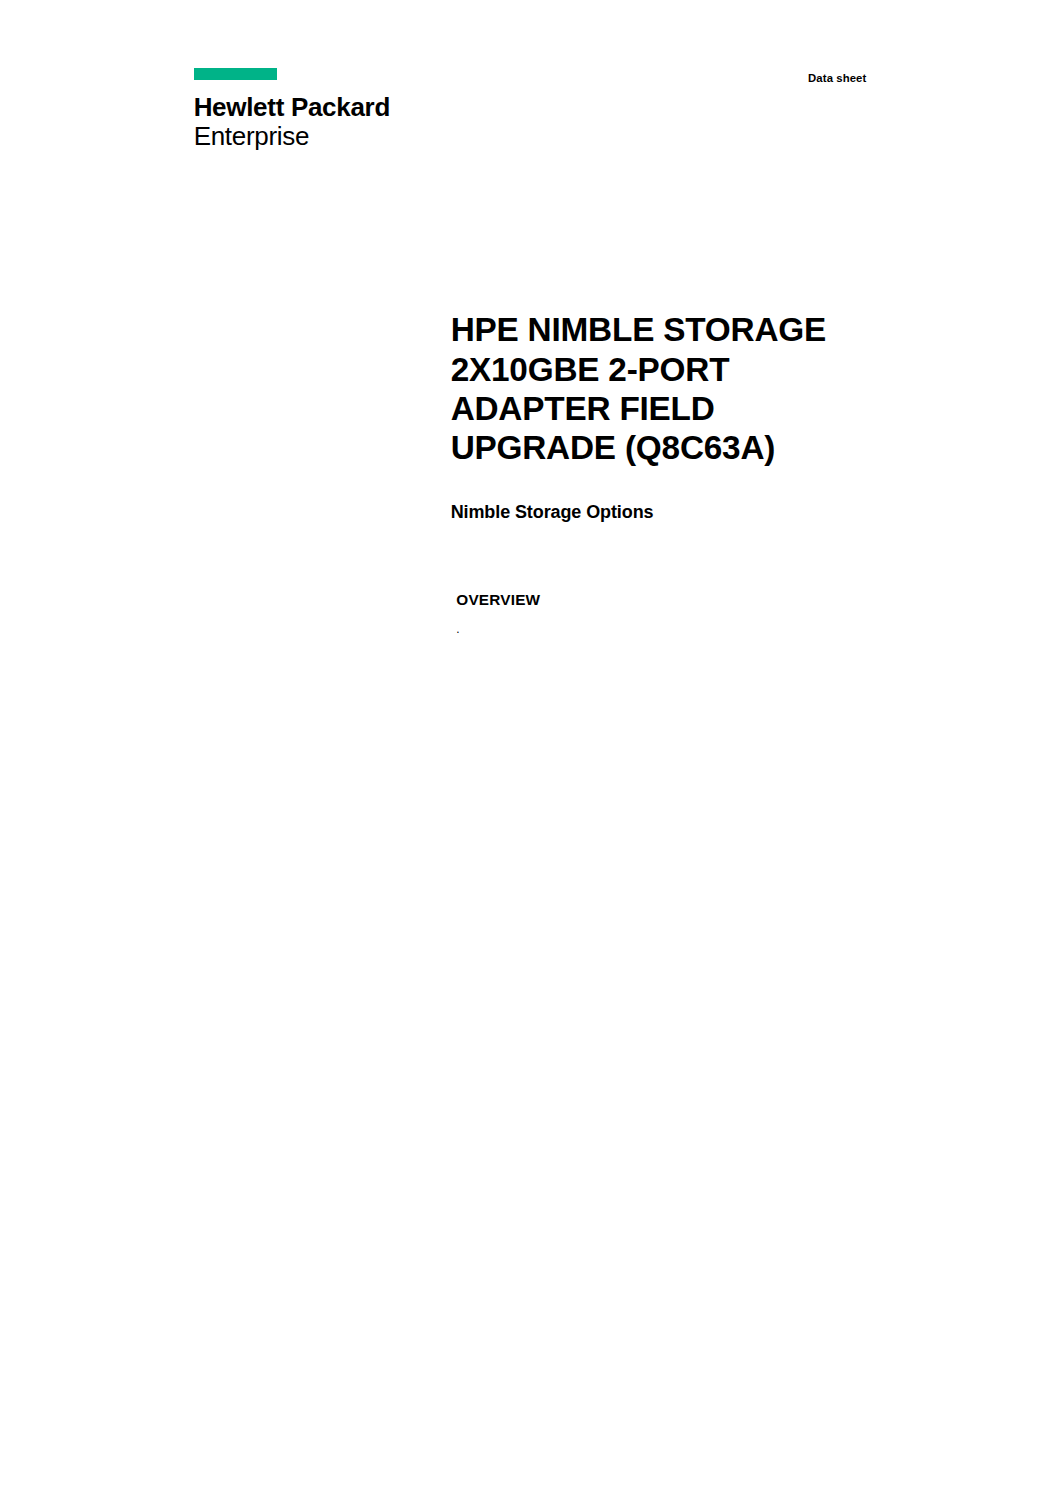Hewlett Packard
Enterprise
Data sheet
HPE NIMBLE STORAGE 2X10GBE 2-PORT ADAPTER FIELD UPGRADE (Q8C63A)
Nimble Storage Options
OVERVIEW
.